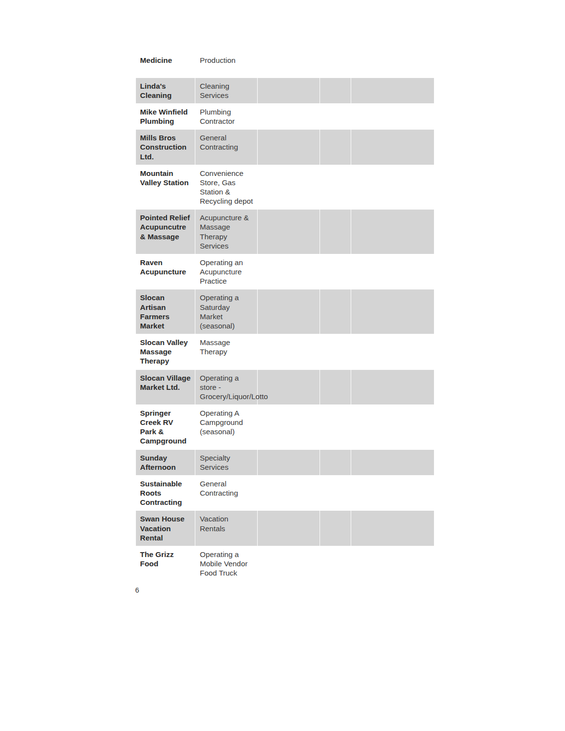| Medicine | Production | | | |
| Linda's Cleaning | Cleaning Services | | | |
| Mike Winfield Plumbing | Plumbing Contractor | | | |
| Mills Bros Construction Ltd. | General Contracting | | | |
| Mountain Valley Station | Convenience Store, Gas Station & Recycling depot | | | |
| Pointed Relief Acupuncutre & Massage | Acupuncture & Massage Therapy Services | | | |
| Raven Acupuncture | Operating an Acupuncture Practice | | | |
| Slocan Artisan Farmers Market | Operating a Saturday Market (seasonal) | | | |
| Slocan Valley Massage Therapy | Massage Therapy | | | |
| Slocan Village Market Ltd. | Operating a store - Grocery/Liquor/Lotto | | | |
| Springer Creek RV Park & Campground | Operating A Campground (seasonal) | | | |
| Sunday Afternoon | Specialty Services | | | |
| Sustainable Roots Contracting | General Contracting | | | |
| Swan House Vacation Rental | Vacation Rentals | | | |
| The Grizz Food | Operating a Mobile Vendor Food Truck | | | |
6